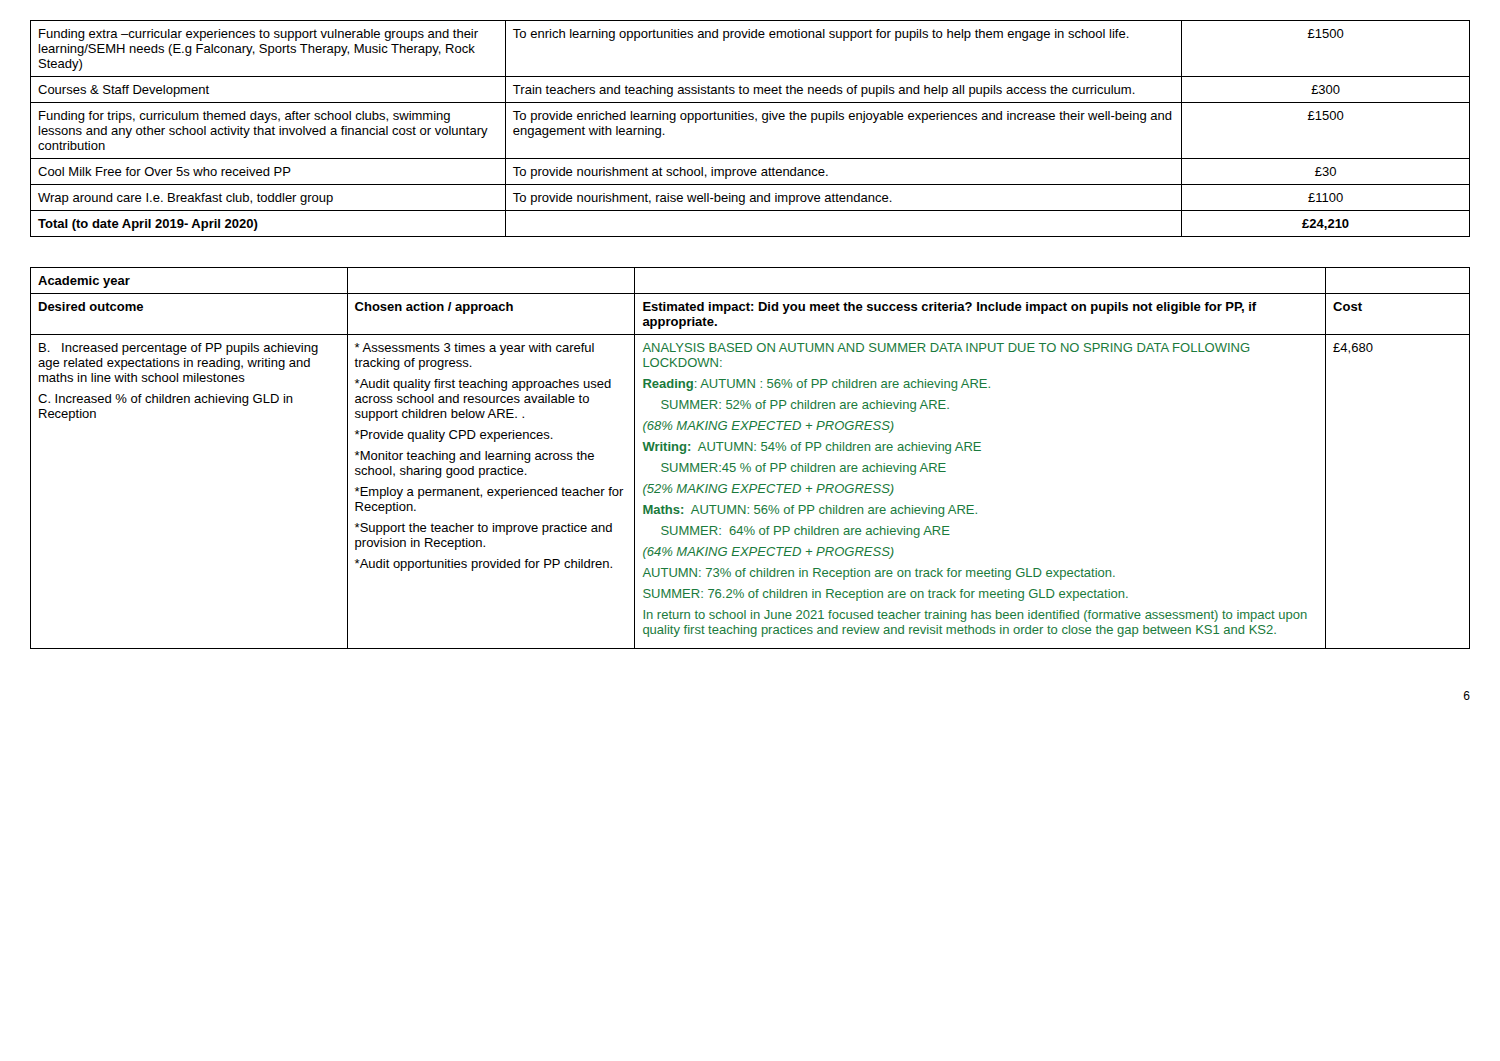| Funding extra –curricular experiences to support vulnerable groups and their learning/SEMH needs (E.g Falconary, Sports Therapy, Music Therapy, Rock Steady) | To enrich learning opportunities and provide emotional support for pupils to help them engage in school life. | £1500 |
| Courses & Staff Development | Train teachers and teaching assistants to meet the needs of pupils and help all pupils access the curriculum. | £300 |
| Funding for trips, curriculum themed days, after school clubs, swimming lessons and any other school activity that involved a financial cost or voluntary contribution | To provide enriched learning opportunities, give the pupils enjoyable experiences and increase their well-being and engagement with learning. | £1500 |
| Cool Milk Free for Over 5s who received PP | To provide nourishment at school, improve attendance. | £30 |
| Wrap around care I.e. Breakfast club, toddler group | To provide nourishment, raise well-being and improve attendance. | £1100 |
| Total (to date April 2019- April 2020) | | £24,210 |
| Academic year | | | |
| Desired outcome | Chosen action / approach | Estimated impact: Did you meet the success criteria? Include impact on pupils not eligible for PP, if appropriate. | Cost |
| B. Increased percentage of PP pupils achieving age related expectations in reading, writing and maths in line with school milestones C. Increased % of children achieving GLD in Reception | * Assessments 3 times a year with careful tracking of progress. *Audit quality first teaching approaches used across school and resources available to support children below ARE. . *Provide quality CPD experiences. *Monitor teaching and learning across the school, sharing good practice. *Employ a permanent, experienced teacher for Reception. *Support the teacher to improve practice and provision in Reception. *Audit opportunities provided for PP children. | ANALYSIS BASED ON AUTUMN AND SUMMER DATA INPUT DUE TO NO SPRING DATA FOLLOWING LOCKDOWN: Reading : AUTUMN : 56% of PP children are achieving ARE. SUMMER: 52% of PP children are achieving ARE. (68% MAKING EXPECTED + PROGRESS) Writing: AUTUMN: 54% of PP children are achieving ARE SUMMER:45 % of PP children are achieving ARE (52% MAKING EXPECTED + PROGRESS) Maths: AUTUMN: 56% of PP children are achieving ARE. SUMMER: 64% of PP children are achieving ARE (64% MAKING EXPECTED + PROGRESS) AUTUMN: 73% of children in Reception are on track for meeting GLD expectation. SUMMER: 76.2% of children in Reception are on track for meeting GLD expectation. In return to school in June 2021 focused teacher training has been identified (formative assessment) to impact upon quality first teaching practices and review and revisit methods in order to close the gap between KS1 and KS2. | £4,680 |
6